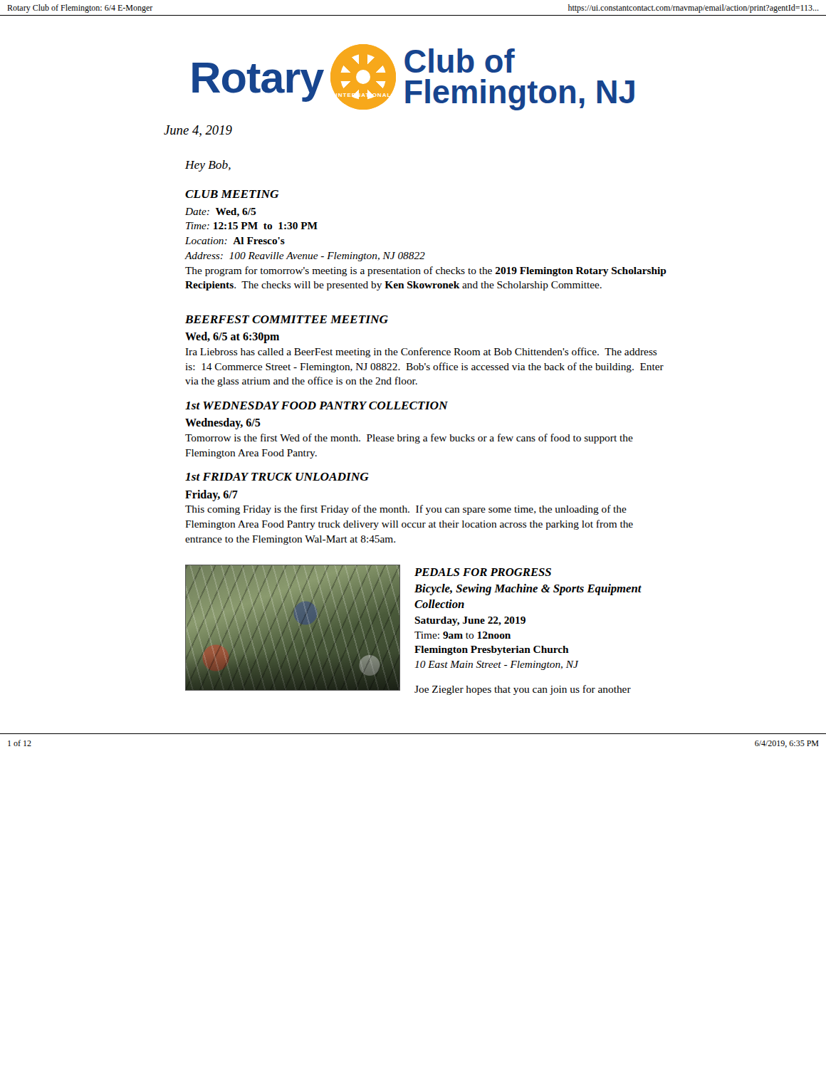Rotary Club of Flemington: 6/4 E-Monger
https://ui.constantcontact.com/rnavmap/email/action/print?agentId=113...
Rotary INTERNATIONAL Club of
Flemington, NJ
June 4, 2019
Hey Bob,
CLUB MEETING
Date: Wed, 6/5
Time: 12:15 PM to 1:30 PM
Location: Al Fresco's
Address: 100 Reaville Avenue - Flemington, NJ 08822
The program for tomorrow's meeting is a presentation of checks to the 2019 Flemington Rotary Scholarship Recipients. The checks will be presented by Ken Skowronek and the Scholarship Committee.
BEERFEST COMMITTEE MEETING
Wed, 6/5 at 6:30pm
Ira Liebross has called a BeerFest meeting in the Conference Room at Bob Chittenden's office. The address is: 14 Commerce Street - Flemington, NJ 08822. Bob's office is accessed via the back of the building. Enter via the glass atrium and the office is on the 2nd floor.
1st WEDNESDAY FOOD PANTRY COLLECTION
Wednesday, 6/5
Tomorrow is the first Wed of the month. Please bring a few bucks or a few cans of food to support the Flemington Area Food Pantry.
1st FRIDAY TRUCK UNLOADING
Friday, 6/7
This coming Friday is the first Friday of the month. If you can spare some time, the unloading of the Flemington Area Food Pantry truck delivery will occur at their location across the parking lot from the entrance to the Flemington Wal-Mart at 8:45am.
PEDALS FOR PROGRESS
Bicycle, Sewing Machine & Sports Equipment Collection
Saturday, June 22, 2019
Time: 9am to 12noon
Flemington Presbyterian Church
10 East Main Street - Flemington, NJ
Joe Ziegler hopes that you can join us for another
1 of 12
6/4/2019, 6:35 PM